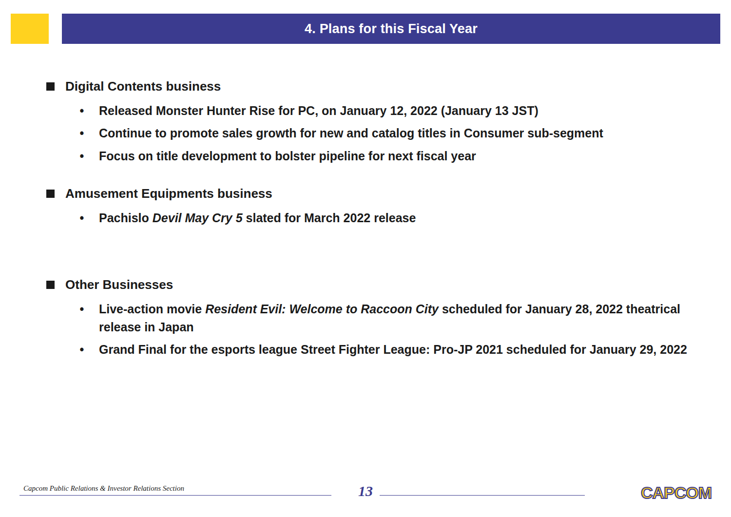4. Plans for this Fiscal Year
Digital Contents business
•Released Monster Hunter Rise for PC, on January 12, 2022 (January 13 JST)
•Continue to promote sales growth for new and catalog titles in Consumer sub-segment
•Focus on title development to bolster pipeline for next fiscal year
Amusement Equipments business
•Pachislo Devil May Cry 5 slated for March 2022 release
Other Businesses
•Live-action movie Resident Evil: Welcome to Raccoon City scheduled for January 28, 2022 theatrical release in Japan
•Grand Final for the esports league Street Fighter League: Pro-JP 2021 scheduled for January 29, 2022
Capcom Public Relations & Investor Relations Section
13
CAPCOM